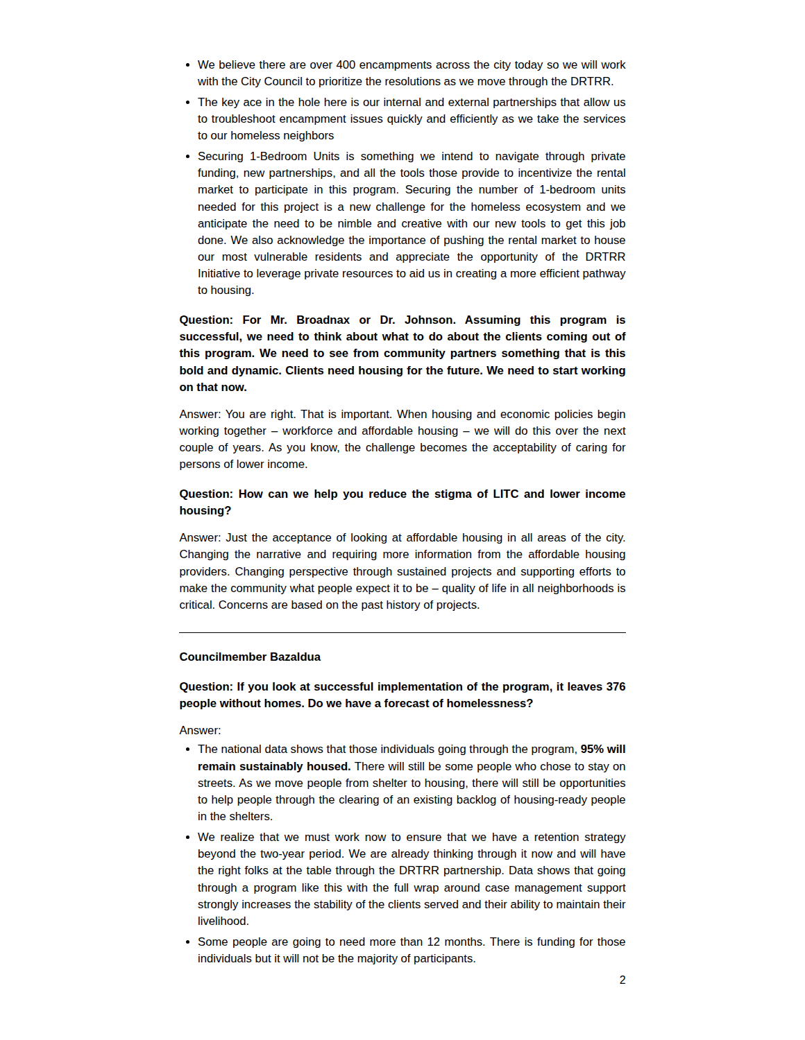We believe there are over 400 encampments across the city today so we will work with the City Council to prioritize the resolutions as we move through the DRTRR.
The key ace in the hole here is our internal and external partnerships that allow us to troubleshoot encampment issues quickly and efficiently as we take the services to our homeless neighbors
Securing 1-Bedroom Units is something we intend to navigate through private funding, new partnerships, and all the tools those provide to incentivize the rental market to participate in this program. Securing the number of 1-bedroom units needed for this project is a new challenge for the homeless ecosystem and we anticipate the need to be nimble and creative with our new tools to get this job done. We also acknowledge the importance of pushing the rental market to house our most vulnerable residents and appreciate the opportunity of the DRTRR Initiative to leverage private resources to aid us in creating a more efficient pathway to housing.
Question: For Mr. Broadnax or Dr. Johnson. Assuming this program is successful, we need to think about what to do about the clients coming out of this program. We need to see from community partners something that is this bold and dynamic. Clients need housing for the future. We need to start working on that now.
Answer: You are right. That is important. When housing and economic policies begin working together – workforce and affordable housing – we will do this over the next couple of years. As you know, the challenge becomes the acceptability of caring for persons of lower income.
Question: How can we help you reduce the stigma of LITC and lower income housing?
Answer: Just the acceptance of looking at affordable housing in all areas of the city. Changing the narrative and requiring more information from the affordable housing providers. Changing perspective through sustained projects and supporting efforts to make the community what people expect it to be – quality of life in all neighborhoods is critical. Concerns are based on the past history of projects.
Councilmember Bazaldua
Question: If you look at successful implementation of the program, it leaves 376 people without homes. Do we have a forecast of homelessness?
Answer:
The national data shows that those individuals going through the program, 95% will remain sustainably housed. There will still be some people who chose to stay on streets. As we move people from shelter to housing, there will still be opportunities to help people through the clearing of an existing backlog of housing-ready people in the shelters.
We realize that we must work now to ensure that we have a retention strategy beyond the two-year period. We are already thinking through it now and will have the right folks at the table through the DRTRR partnership. Data shows that going through a program like this with the full wrap around case management support strongly increases the stability of the clients served and their ability to maintain their livelihood.
Some people are going to need more than 12 months. There is funding for those individuals but it will not be the majority of participants.
2